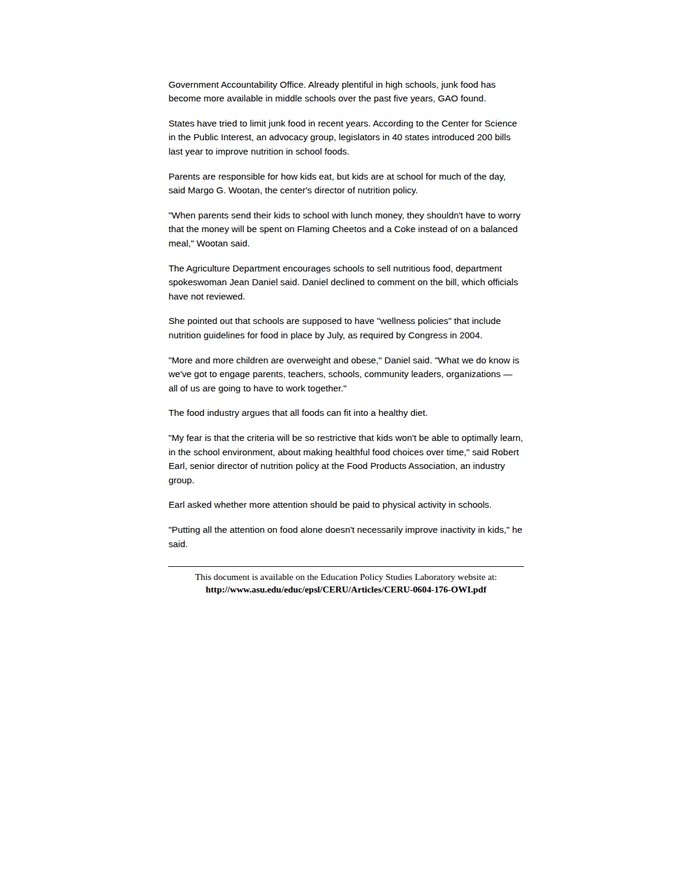Government Accountability Office. Already plentiful in high schools, junk food has become more available in middle schools over the past five years, GAO found.
States have tried to limit junk food in recent years. According to the Center for Science in the Public Interest, an advocacy group, legislators in 40 states introduced 200 bills last year to improve nutrition in school foods.
Parents are responsible for how kids eat, but kids are at school for much of the day, said Margo G. Wootan, the center's director of nutrition policy.
"When parents send their kids to school with lunch money, they shouldn't have to worry that the money will be spent on Flaming Cheetos and a Coke instead of on a balanced meal," Wootan said.
The Agriculture Department encourages schools to sell nutritious food, department spokeswoman Jean Daniel said. Daniel declined to comment on the bill, which officials have not reviewed.
She pointed out that schools are supposed to have "wellness policies" that include nutrition guidelines for food in place by July, as required by Congress in 2004.
"More and more children are overweight and obese," Daniel said. "What we do know is we've got to engage parents, teachers, schools, community leaders, organizations — all of us are going to have to work together."
The food industry argues that all foods can fit into a healthy diet.
"My fear is that the criteria will be so restrictive that kids won't be able to optimally learn, in the school environment, about making healthful food choices over time," said Robert Earl, senior director of nutrition policy at the Food Products Association, an industry group.
Earl asked whether more attention should be paid to physical activity in schools.
"Putting all the attention on food alone doesn't necessarily improve inactivity in kids," he said.
This document is available on the Education Policy Studies Laboratory website at:
http://www.asu.edu/educ/epsl/CERU/Articles/CERU-0604-176-OWI.pdf